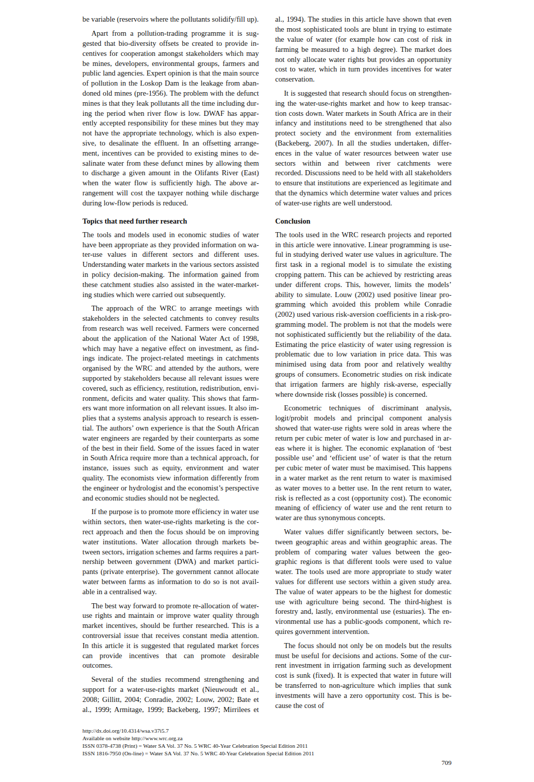be variable (reservoirs where the pollutants solidify/fill up).
Apart from a pollution-trading programme it is suggested that bio-diversity offsets be created to provide incentives for cooperation amongst stakeholders which may be mines, developers, environmental groups, farmers and public land agencies. Expert opinion is that the main source of pollution in the Loskop Dam is the leakage from abandoned old mines (pre-1956). The problem with the defunct mines is that they leak pollutants all the time including during the period when river flow is low. DWAF has apparently accepted responsibility for these mines but they may not have the appropriate technology, which is also expensive, to desalinate the effluent. In an offsetting arrangement, incentives can be provided to existing mines to desalinate water from these defunct mines by allowing them to discharge a given amount in the Olifants River (East) when the water flow is sufficiently high. The above arrangement will cost the taxpayer nothing while discharge during low-flow periods is reduced.
Topics that need further research
The tools and models used in economic studies of water have been appropriate as they provided information on water-use values in different sectors and different uses. Understanding water markets in the various sectors assisted in policy decision-making. The information gained from these catchment studies also assisted in the water-marketing studies which were carried out subsequently.
The approach of the WRC to arrange meetings with stakeholders in the selected catchments to convey results from research was well received. Farmers were concerned about the application of the National Water Act of 1998, which may have a negative effect on investment, as findings indicate. The project-related meetings in catchments organised by the WRC and attended by the authors, were supported by stakeholders because all relevant issues were covered, such as efficiency, restitution, redistribution, environment, deficits and water quality. This shows that farmers want more information on all relevant issues. It also implies that a systems analysis approach to research is essential. The authors’ own experience is that the South African water engineers are regarded by their counterparts as some of the best in their field. Some of the issues faced in water in South Africa require more than a technical approach, for instance, issues such as equity, environment and water quality. The economists view information differently from the engineer or hydrologist and the economist’s perspective and economic studies should not be neglected.
If the purpose is to promote more efficiency in water use within sectors, then water-use-rights marketing is the correct approach and then the focus should be on improving water institutions. Water allocation through markets between sectors, irrigation schemes and farms requires a partnership between government (DWA) and market participants (private enterprise). The government cannot allocate water between farms as information to do so is not available in a centralised way.
The best way forward to promote re-allocation of water-use rights and maintain or improve water quality through market incentives, should be further researched. This is a controversial issue that receives constant media attention. In this article it is suggested that regulated market forces can provide incentives that can promote desirable outcomes.
Several of the studies recommend strengthening and support for a water-use-rights market (Nieuwoudt et al., 2008; Gillitt, 2004; Conradie, 2002; Louw, 2002; Bate et al., 1999; Armitage, 1999; Backeberg, 1997; Mirrilees et al., 1994). The studies in this article have shown that even the most sophisticated tools are blunt in trying to estimate the value of water (for example how can cost of risk in farming be measured to a high degree). The market does not only allocate water rights but provides an opportunity cost to water, which in turn provides incentives for water conservation.
It is suggested that research should focus on strengthening the water-use-rights market and how to keep transaction costs down. Water markets in South Africa are in their infancy and institutions need to be strengthened that also protect society and the environment from externalities (Backeberg, 2007). In all the studies undertaken, differences in the value of water resources between water use sectors within and between river catchments were recorded. Discussions need to be held with all stakeholders to ensure that institutions are experienced as legitimate and that the dynamics which determine water values and prices of water-use rights are well understood.
Conclusion
The tools used in the WRC research projects and reported in this article were innovative. Linear programming is useful in studying derived water use values in agriculture. The first task in a regional model is to simulate the existing cropping pattern. This can be achieved by restricting areas under different crops. This, however, limits the models’ ability to simulate. Louw (2002) used positive linear programming which avoided this problem while Conradie (2002) used various risk-aversion coefficients in a risk-programming model. The problem is not that the models were not sophisticated sufficiently but the reliability of the data. Estimating the price elasticity of water using regression is problematic due to low variation in price data. This was minimised using data from poor and relatively wealthy groups of consumers. Econometric studies on risk indicate that irrigation farmers are highly risk-averse, especially where downside risk (losses possible) is concerned.
Econometric techniques of discriminant analysis, logit/probit models and principal component analysis showed that water-use rights were sold in areas where the return per cubic meter of water is low and purchased in areas where it is higher. The economic explanation of ‘best possible use’ and ‘efficient use’ of water is that the return per cubic meter of water must be maximised. This happens in a water market as the rent return to water is maximised as water moves to a better use. In the rent return to water, risk is reflected as a cost (opportunity cost). The economic meaning of efficiency of water use and the rent return to water are thus synonymous concepts.
Water values differ significantly between sectors, between geographic areas and within geographic areas. The problem of comparing water values between the geographic regions is that different tools were used to value water. The tools used are more appropriate to study water values for different use sectors within a given study area. The value of water appears to be the highest for domestic use with agriculture being second. The third-highest is forestry and, lastly, environmental use (estuaries). The environmental use has a public-goods component, which requires government intervention.
The focus should not only be on models but the results must be useful for decisions and actions. Some of the current investment in irrigation farming such as development cost is sunk (fixed). It is expected that water in future will be transferred to non-agriculture which implies that sunk investments will have a zero opportunity cost. This is because the cost of
http://dx.doi.org/10.4314/wsa.v37i5.7 Available on website http://www.wrc.org.za ISSN 0378-4738 (Print) = Water SA Vol. 37 No. 5 WRC 40-Year Celebration Special Edition 2011 ISSN 1816-7950 (On-line) = Water SA Vol. 37 No. 5 WRC 40-Year Celebration Special Edition 2011
709